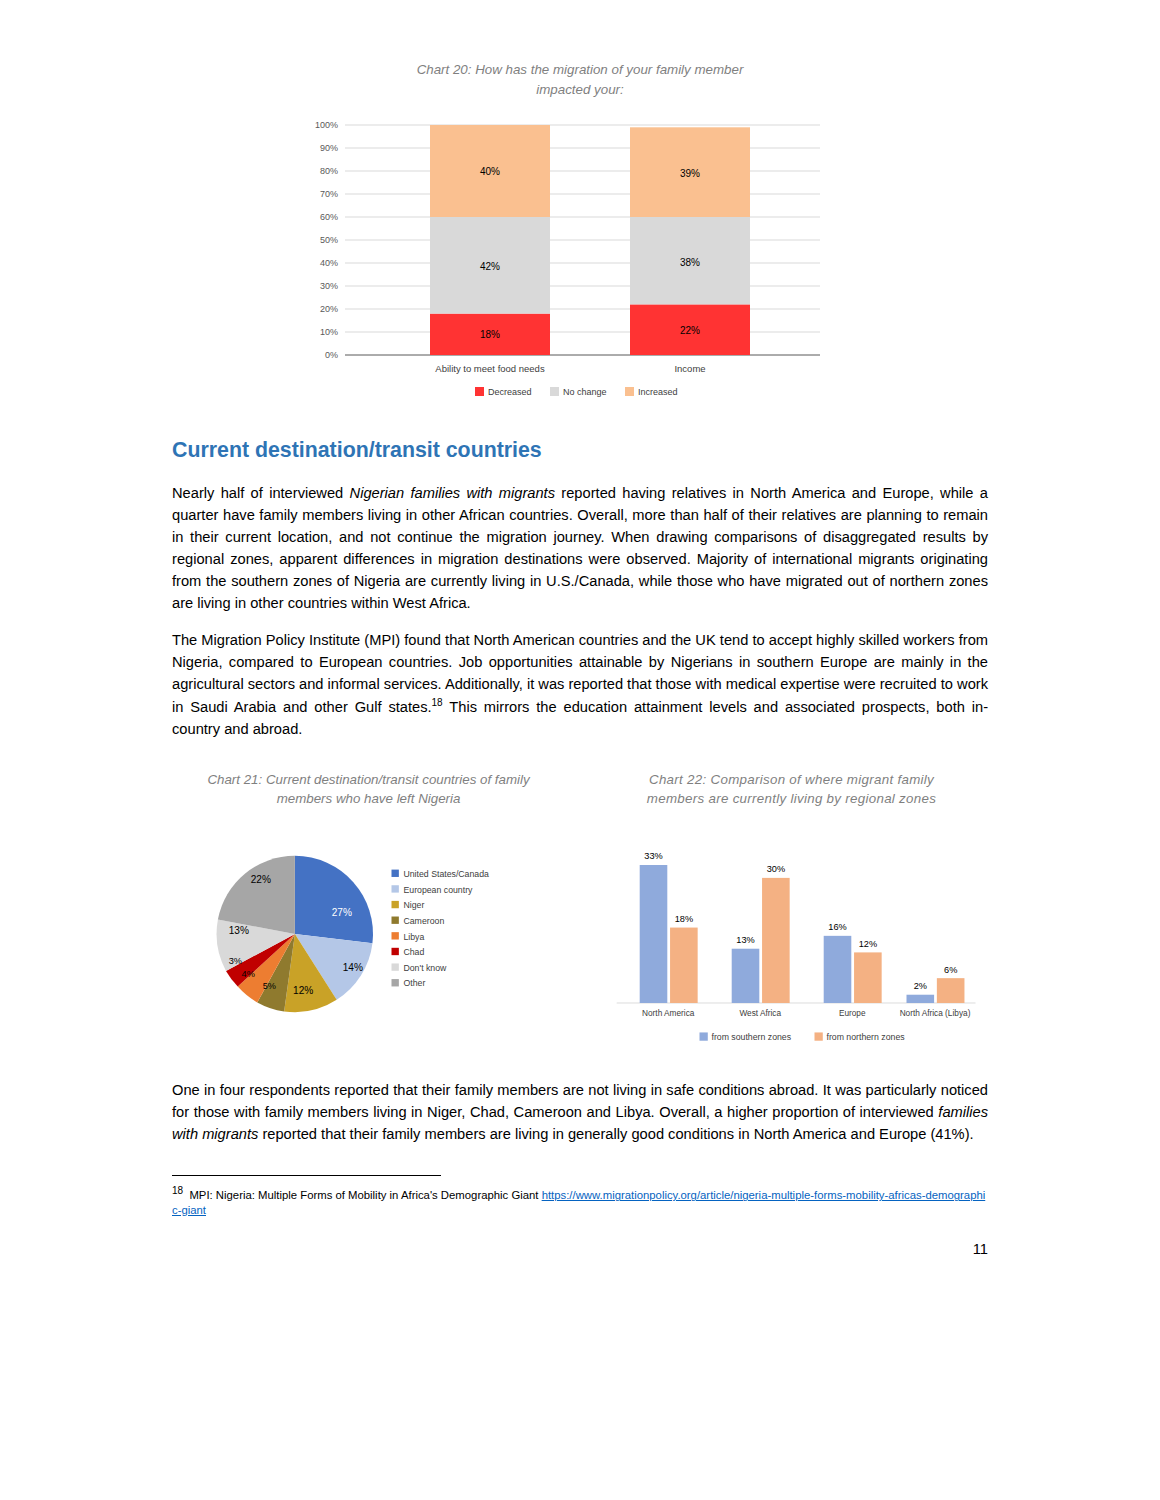Chart 20: How has the migration of your family member
impacted your:
100% 90% 80% 70% 60% 50% 40% 30% 20% 10% 0% 18% 42% 40% 22% 38% 39% Ability to meet food needs Income Decreased No change Increased
Current destination/transit countries
Nearly half of interviewed Nigerian families with migrants reported having relatives in North America and Europe, while a quarter have family members living in other African countries. Overall, more than half of their relatives are planning to remain in their current location, and not continue the migration journey. When drawing comparisons of disaggregated results by regional zones, apparent differences in migration destinations were observed. Majority of international migrants originating from the southern zones of Nigeria are currently living in U.S./Canada, while those who have migrated out of northern zones are living in other countries within West Africa.
The Migration Policy Institute (MPI) found that North American countries and the UK tend to accept highly skilled workers from Nigeria, compared to European countries. Job opportunities attainable by Nigerians in southern Europe are mainly in the agricultural sectors and informal services. Additionally, it was reported that those with medical expertise were recruited to work in Saudi Arabia and other Gulf states.18 This mirrors the education attainment levels and associated prospects, both in-country and abroad.
Chart 21: Current destination/transit countries of family
members who have left Nigeria
27% 14% 12% 5% 4% 3% 13% 22% United States/Canada European country Niger Cameroon Libya Chad Don't know Other
Chart 22: Comparison of where migrant family
members are currently living by regional zones
33% 18% 13% 30% 16% 12% 2% 6% North America West Africa Europe North Africa (Libya) from southern zones from northern zones
One in four respondents reported that their family members are not living in safe conditions abroad. It was particularly noticed for those with family members living in Niger, Chad, Cameroon and Libya. Overall, a higher proportion of interviewed families with migrants reported that their family members are living in generally good conditions in North America and Europe (41%).
18 MPI: Nigeria: Multiple Forms of Mobility in Africa's Demographic Giant https://www.migrationpolicy.org/article/nigeria-multiple-forms-mobility-africas-demographic-giant
11